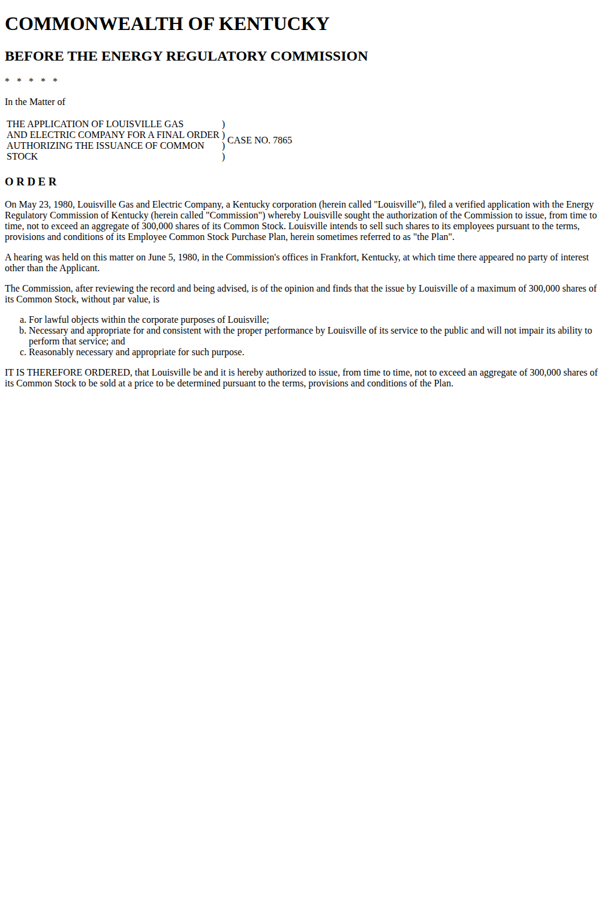COMMONWEALTH OF KENTUCKY
BEFORE THE ENERGY REGULATORY COMMISSION
* * * * *
In the Matter of
| THE APPLICATION OF LOUISVILLE GAS AND ELECTRIC COMPANY FOR A FINAL ORDER AUTHORIZING THE ISSUANCE OF COMMON STOCK | ) ) ) ) | CASE NO. 7865 |
O R D E R
On May 23, 1980, Louisville Gas and Electric Company, a Kentucky corporation (herein called "Louisville"), filed a verified application with the Energy Regulatory Commission of Kentucky (herein called "Commission") whereby Louisville sought the authorization of the Commission to issue, from time to time, not to exceed an aggregate of 300,000 shares of its Common Stock. Louisville intends to sell such shares to its employees pursuant to the terms, provisions and conditions of its Employee Common Stock Purchase Plan, herein sometimes referred to as "the Plan".
A hearing was held on this matter on June 5, 1980, in the Commission's offices in Frankfort, Kentucky, at which time there appeared no party of interest other than the Applicant.
The Commission, after reviewing the record and being advised, is of the opinion and finds that the issue by Louisville of a maximum of 300,000 shares of its Common Stock, without par value, is
For lawful objects within the corporate purposes of Louisville;
Necessary and appropriate for and consistent with the proper performance by Louisville of its service to the public and will not impair its ability to perform that service; and
Reasonably necessary and appropriate for such purpose.
IT IS THEREFORE ORDERED, that Louisville be and it is hereby authorized to issue, from time to time, not to exceed an aggregate of 300,000 shares of its Common Stock to be sold at a price to be determined pursuant to the terms, provisions and conditions of the Plan.